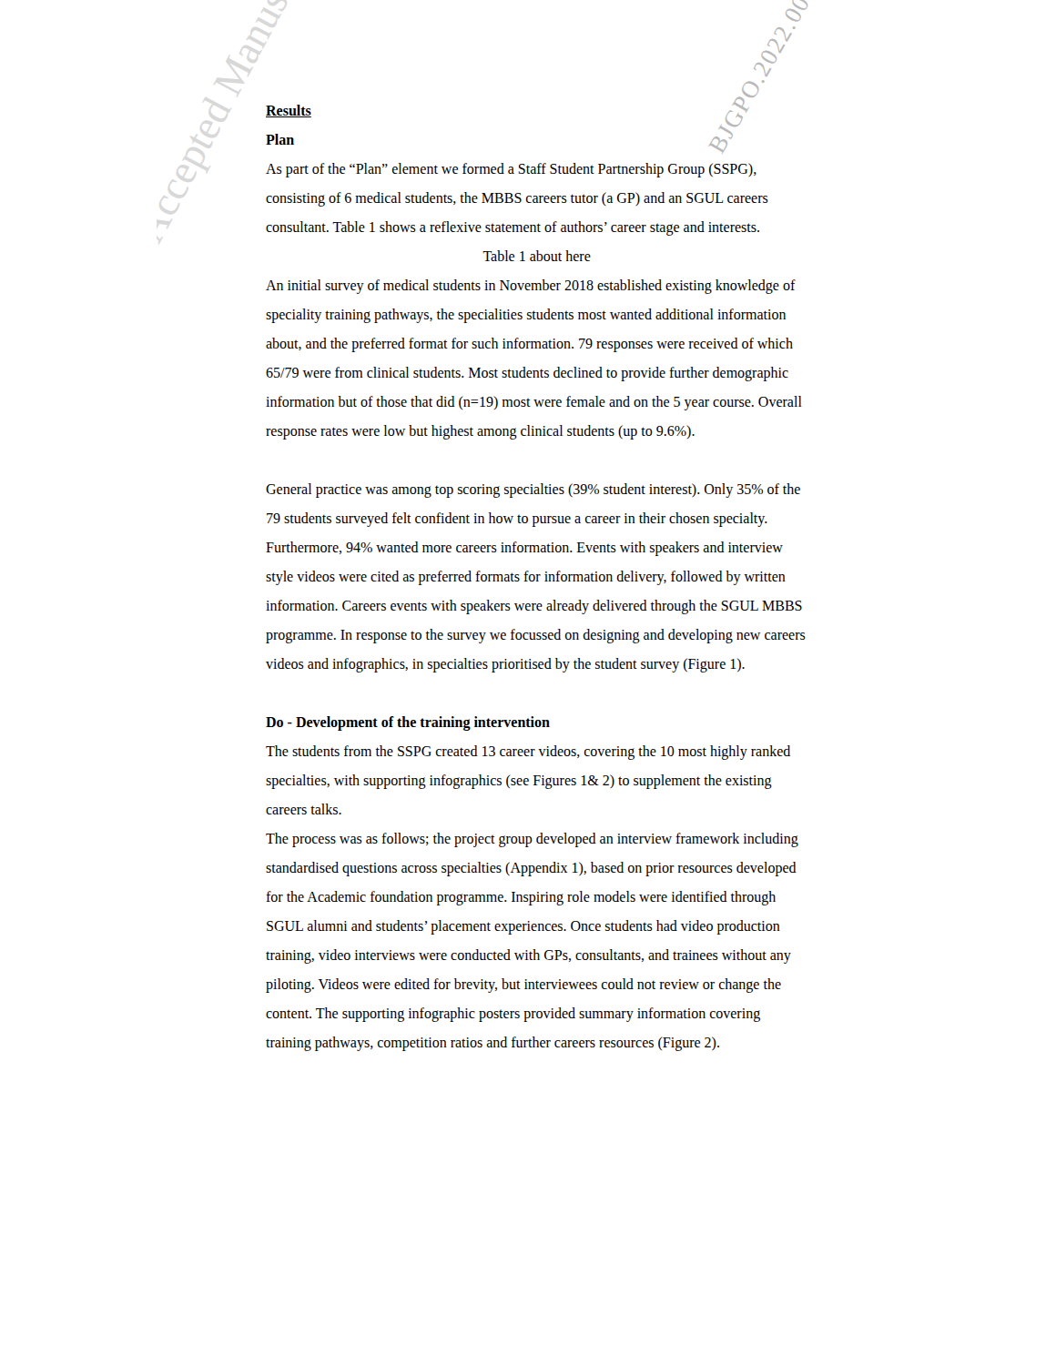BJGPO.2022.0002
Accepted Manuscript - BJGP Open
Results
Plan
As part of the “Plan” element we formed a Staff Student Partnership Group (SSPG), consisting of 6 medical students, the MBBS careers tutor (a GP) and an SGUL careers consultant. Table 1 shows a reflexive statement of authors’ career stage and interests.
Table 1 about here
An initial survey of medical students in November 2018 established existing knowledge of speciality training pathways, the specialities students most wanted additional information about, and the preferred format for such information. 79 responses were received of which 65/79 were from clinical students. Most students declined to provide further demographic information but of those that did (n=19) most were female and on the 5 year course. Overall response rates were low but highest among clinical students (up to 9.6%).
General practice was among top scoring specialties (39% student interest). Only 35% of the 79 students surveyed felt confident in how to pursue a career in their chosen specialty. Furthermore, 94% wanted more careers information. Events with speakers and interview style videos were cited as preferred formats for information delivery, followed by written information. Careers events with speakers were already delivered through the SGUL MBBS programme. In response to the survey we focussed on designing and developing new careers videos and infographics, in specialties prioritised by the student survey (Figure 1).
Do - Development of the training intervention
The students from the SSPG created 13 career videos, covering the 10 most highly ranked specialties, with supporting infographics (see Figures 1& 2) to supplement the existing careers talks.
The process was as follows; the project group developed an interview framework including standardised questions across specialties (Appendix 1), based on prior resources developed for the Academic foundation programme. Inspiring role models were identified through SGUL alumni and students’ placement experiences. Once students had video production training, video interviews were conducted with GPs, consultants, and trainees without any piloting. Videos were edited for brevity, but interviewees could not review or change the content. The supporting infographic posters provided summary information covering training pathways, competition ratios and further careers resources (Figure 2).